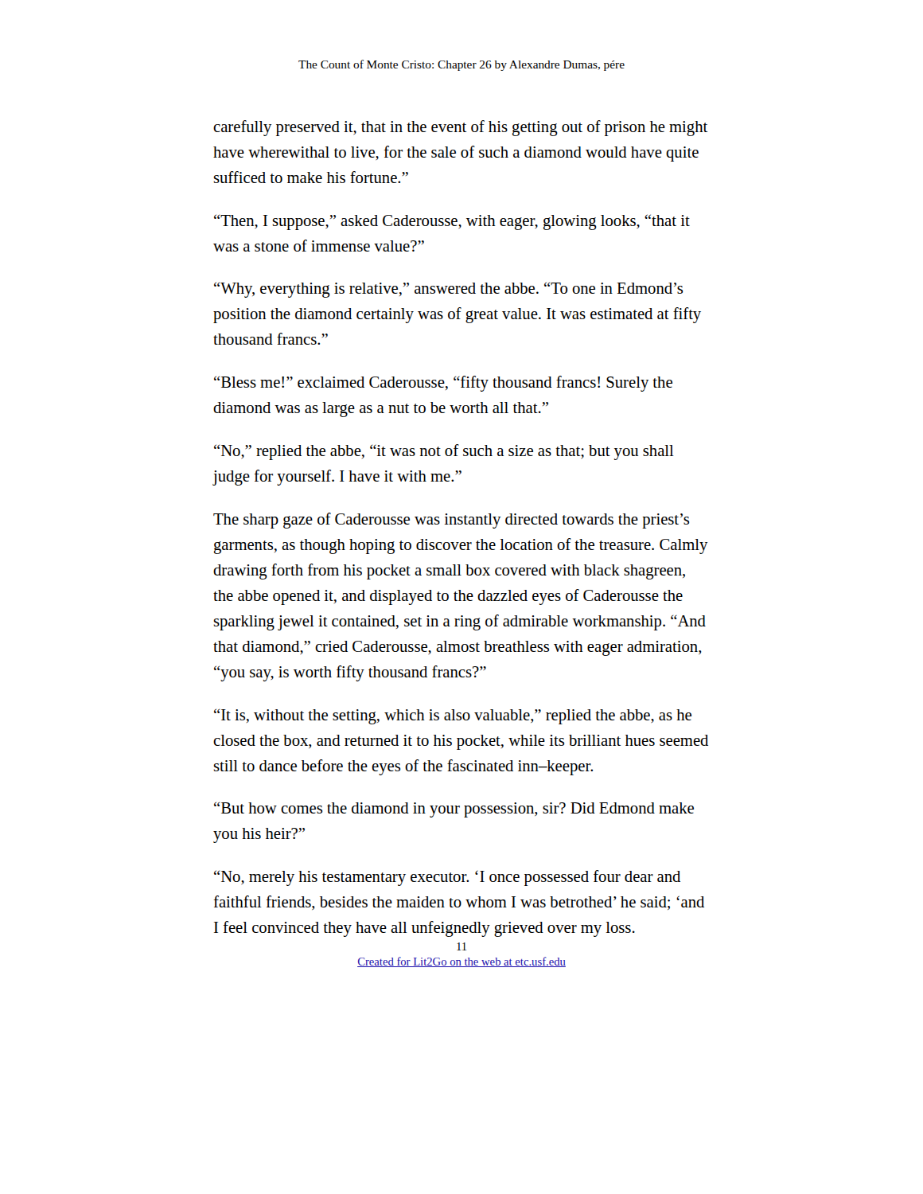The Count of Monte Cristo: Chapter 26 by Alexandre Dumas, pére
carefully preserved it, that in the event of his getting out of prison he might have wherewithal to live, for the sale of such a diamond would have quite sufficed to make his fortune.”
“Then, I suppose,” asked Caderousse, with eager, glowing looks, “that it was a stone of immense value?”
“Why, everything is relative,” answered the abbe. “To one in Edmond’s position the diamond certainly was of great value. It was estimated at fifty thousand francs.”
“Bless me!” exclaimed Caderousse, “fifty thousand francs! Surely the diamond was as large as a nut to be worth all that.”
“No,” replied the abbe, “it was not of such a size as that; but you shall judge for yourself. I have it with me.”
The sharp gaze of Caderousse was instantly directed towards the priest’s garments, as though hoping to discover the location of the treasure. Calmly drawing forth from his pocket a small box covered with black shagreen, the abbe opened it, and displayed to the dazzled eyes of Caderousse the sparkling jewel it contained, set in a ring of admirable workmanship. “And that diamond,” cried Caderousse, almost breathless with eager admiration, “you say, is worth fifty thousand francs?”
“It is, without the setting, which is also valuable,” replied the abbe, as he closed the box, and returned it to his pocket, while its brilliant hues seemed still to dance before the eyes of the fascinated inn–keeper.
“But how comes the diamond in your possession, sir? Did Edmond make you his heir?”
“No, merely his testamentary executor. ‘I once possessed four dear and faithful friends, besides the maiden to whom I was betrothed’ he said; ‘and I feel convinced they have all unfeignedly grieved over my loss.
11
Created for Lit2Go on the web at etc.usf.edu